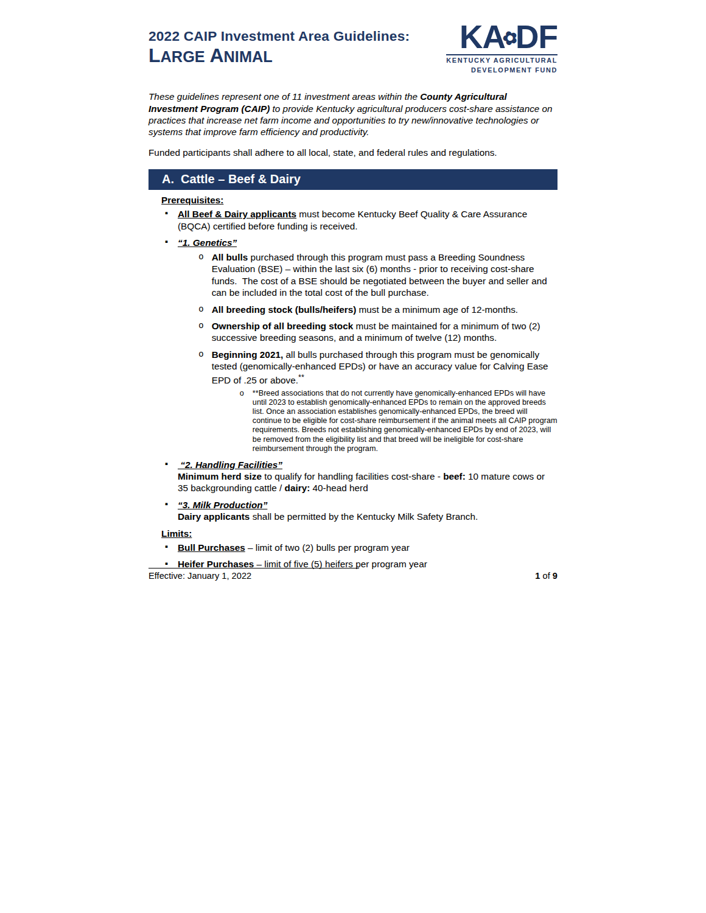2022 CAIP Investment Area Guidelines:
LARGE ANIMAL
KA✿DF
KENTUCKY AGRICULTURAL
DEVELOPMENT FUND
These guidelines represent one of 11 investment areas within the County Agricultural Investment Program (CAIP) to provide Kentucky agricultural producers cost-share assistance on practices that increase net farm income and opportunities to try new/innovative technologies or systems that improve farm efficiency and productivity.
Funded participants shall adhere to all local, state, and federal rules and regulations.
A. Cattle – Beef & Dairy
Prerequisites:
All Beef & Dairy applicants must become Kentucky Beef Quality & Care Assurance (BQCA) certified before funding is received.
“1. Genetics”
All bulls purchased through this program must pass a Breeding Soundness Evaluation (BSE) – within the last six (6) months - prior to receiving cost-share funds. The cost of a BSE should be negotiated between the buyer and seller and can be included in the total cost of the bull purchase.
All breeding stock (bulls/heifers) must be a minimum age of 12-months.
Ownership of all breeding stock must be maintained for a minimum of two (2) successive breeding seasons, and a minimum of twelve (12) months.
Beginning 2021, all bulls purchased through this program must be genomically tested (genomically-enhanced EPDs) or have an accuracy value for Calving Ease EPD of .25 or above.**
**Breed associations that do not currently have genomically-enhanced EPDs will have until 2023 to establish genomically-enhanced EPDs to remain on the approved breeds list. Once an association establishes genomically-enhanced EPDs, the breed will continue to be eligible for cost-share reimbursement if the animal meets all CAIP program requirements. Breeds not establishing genomically-enhanced EPDs by end of 2023, will be removed from the eligibility list and that breed will be ineligible for cost-share reimbursement through the program.
“2. Handling Facilities”
Minimum herd size to qualify for handling facilities cost-share - beef: 10 mature cows or 35 backgrounding cattle / dairy: 40-head herd
“3. Milk Production”
Dairy applicants shall be permitted by the Kentucky Milk Safety Branch.
Limits:
Bull Purchases – limit of two (2) bulls per program year
Heifer Purchases – limit of five (5) heifers per program year
Effective: January 1, 2022
1 of 9